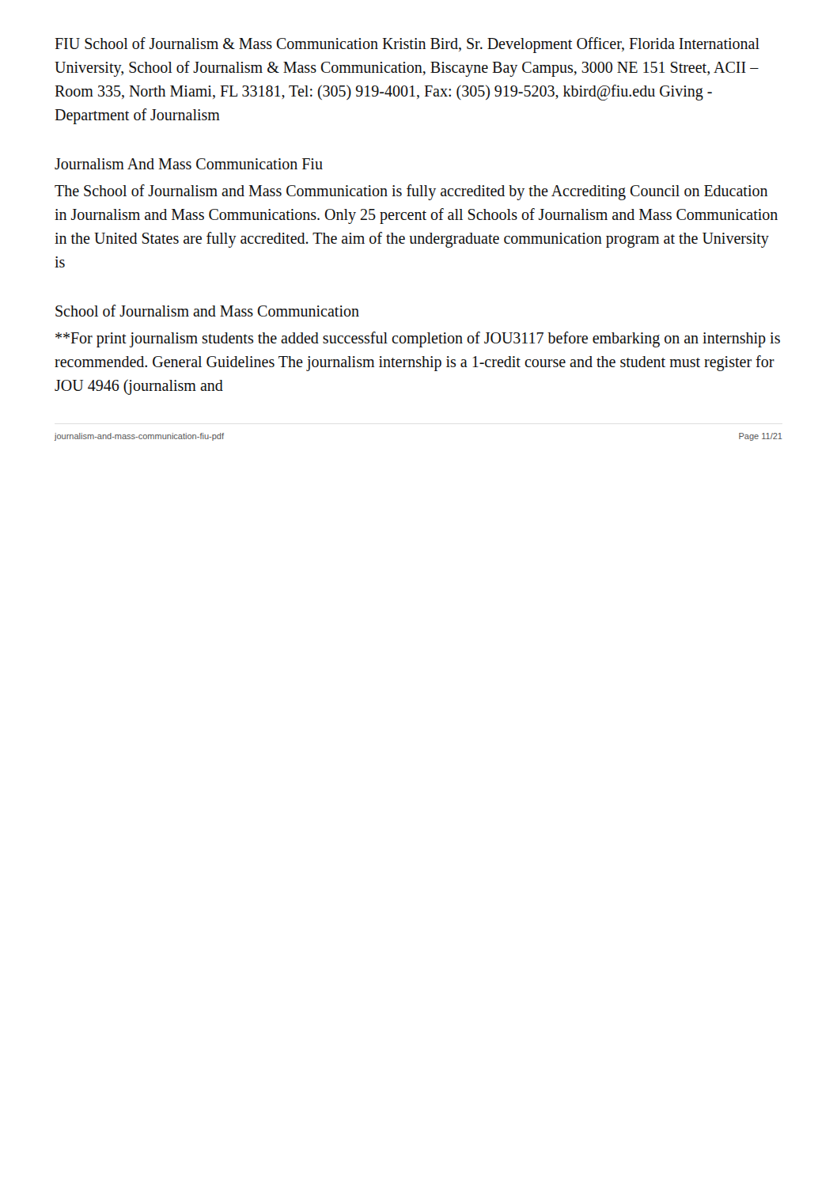FIU School of Journalism & Mass Communication Kristin Bird, Sr. Development Officer, Florida International University, School of Journalism & Mass Communication, Biscayne Bay Campus, 3000 NE 151 Street, ACII – Room 335, North Miami, FL 33181, Tel: (305) 919-4001, Fax: (305) 919-5203, kbird@fiu.edu Giving - Department of Journalism
Journalism And Mass Communication Fiu
The School of Journalism and Mass Communication is fully accredited by the Accrediting Council on Education in Journalism and Mass Communications. Only 25 percent of all Schools of Journalism and Mass Communication in the United States are fully accredited. The aim of the undergraduate communication program at the University is
School of Journalism and Mass Communication
**For print journalism students the added successful completion of JOU3117 before embarking on an internship is recommended. General Guidelines The journalism internship is a 1-credit course and the student must register for JOU 4946 (journalism and
journalism-and-mass-communication-fiu-pdf Page 11/21